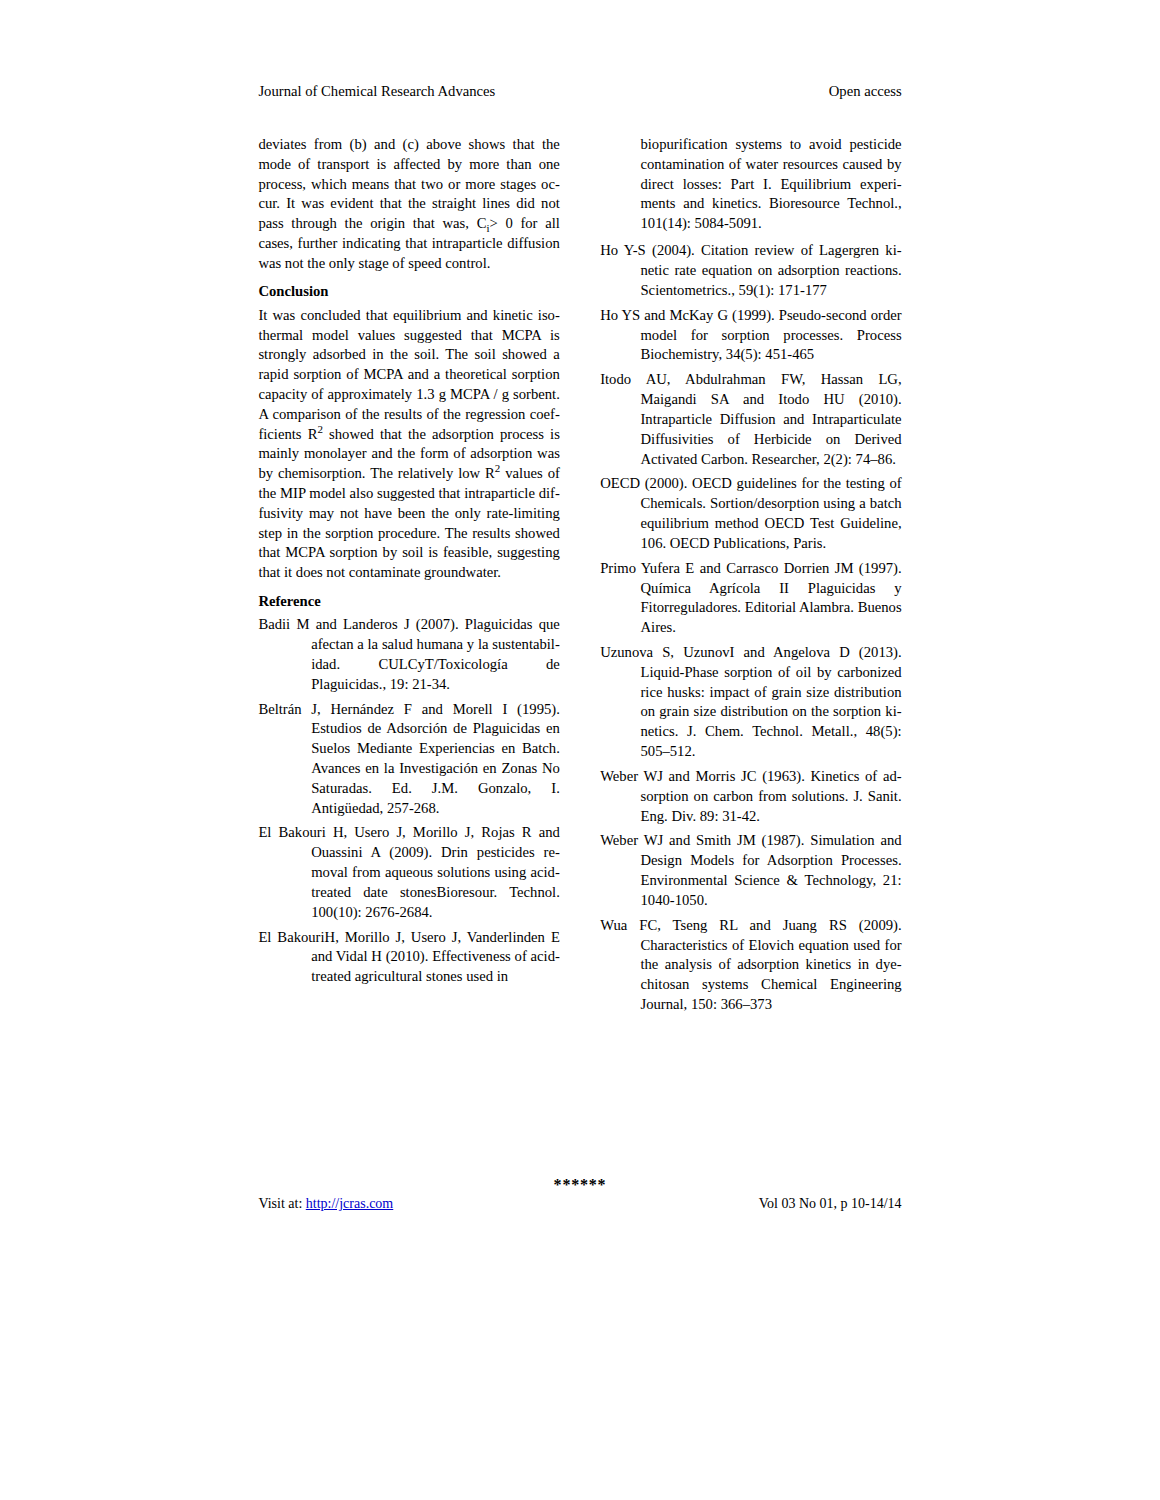Journal of Chemical Research Advances Open access
deviates from (b) and (c) above shows that the mode of transport is affected by more than one process, which means that two or more stages occur. It was evident that the straight lines did not pass through the origin that was, Ci> 0 for all cases, further indicating that intraparticle diffusion was not the only stage of speed control.
Conclusion
It was concluded that equilibrium and kinetic isothermal model values suggested that MCPA is strongly adsorbed in the soil. The soil showed a rapid sorption of MCPA and a theoretical sorption capacity of approximately 1.3 g MCPA / g sorbent. A comparison of the results of the regression coefficients R2 showed that the adsorption process is mainly monolayer and the form of adsorption was by chemisorption. The relatively low R2 values of the MIP model also suggested that intraparticle diffusivity may not have been the only rate-limiting step in the sorption procedure. The results showed that MCPA sorption by soil is feasible, suggesting that it does not contaminate groundwater.
Reference
Badii M and Landeros J (2007). Plaguicidas que afectan a la salud humana y la sustentabilidad. CULCyT/Toxicología de Plaguicidas., 19: 21-34.
Beltrán J, Hernández F and Morell I (1995). Estudios de Adsorción de Plaguicidas en Suelos Mediante Experiencias en Batch. Avances en la Investigación en Zonas No Saturadas. Ed. J.M. Gonzalo, I. Antigüedad, 257-268.
El Bakouri H, Usero J, Morillo J, Rojas R and Ouassini A (2009). Drin pesticides removal from aqueous solutions using acid-treated date stonesBioresour. Technol. 100(10): 2676-2684.
El BakouriH, Morillo J, Usero J, Vanderlinden E and Vidal H (2010). Effectiveness of acid-treated agricultural stones used in
biopurification systems to avoid pesticide contamination of water resources caused by direct losses: Part I. Equilibrium experiments and kinetics. Bioresource Technol., 101(14): 5084-5091.
Ho Y-S (2004). Citation review of Lagergren kinetic rate equation on adsorption reactions. Scientometrics., 59(1): 171-177
Ho YS and McKay G (1999). Pseudo-second order model for sorption processes. Process Biochemistry, 34(5): 451-465
Itodo AU, Abdulrahman FW, Hassan LG, Maigandi SA and Itodo HU (2010). Intraparticle Diffusion and Intraparticulate Diffusivities of Herbicide on Derived Activated Carbon. Researcher, 2(2): 74–86.
OECD (2000). OECD guidelines for the testing of Chemicals. Sortion/desorption using a batch equilibrium method OECD Test Guideline, 106. OECD Publications, Paris.
Primo Yufera E and Carrasco Dorrien JM (1997). Química Agrícola II Plaguicidas y Fitorreguladores. Editorial Alambra. Buenos Aires.
Uzunova S, UzunovI and Angelova D (2013). Liquid-Phase sorption of oil by carbonized rice husks: impact of grain size distribution on grain size distribution on the sorption kinetics. J. Chem. Technol. Metall., 48(5): 505–512.
Weber WJ and Morris JC (1963). Kinetics of adsorption on carbon from solutions. J. Sanit. Eng. Div. 89: 31-42.
Weber WJ and Smith JM (1987). Simulation and Design Models for Adsorption Processes. Environmental Science & Technology, 21: 1040-1050.
Wua FC, Tseng RL and Juang RS (2009). Characteristics of Elovich equation used for the analysis of adsorption kinetics in dye-chitosan systems Chemical Engineering Journal, 150: 366–373
******
Visit at: http://jcras.com Vol 03 No 01, p 10-14/14